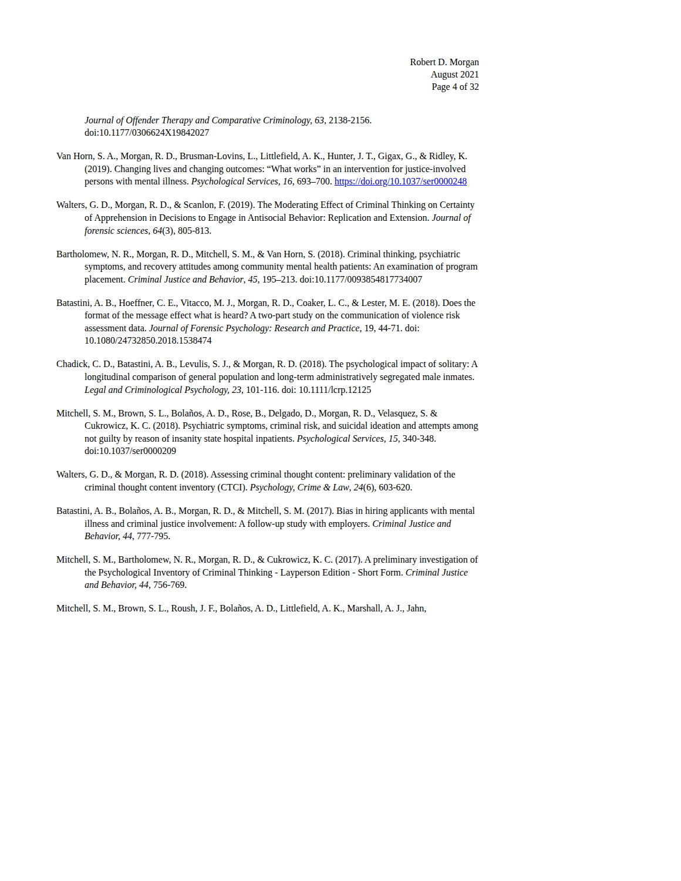Robert D. Morgan August 2021 Page 4 of 32
Journal of Offender Therapy and Comparative Criminology, 63, 2138-2156. doi:10.1177/0306624X19842027
Van Horn, S. A., Morgan, R. D., Brusman-Lovins, L., Littlefield, A. K., Hunter, J. T., Gigax, G., & Ridley, K. (2019). Changing lives and changing outcomes: “What works” in an intervention for justice-involved persons with mental illness. Psychological Services, 16, 693–700. https://doi.org/10.1037/ser0000248
Walters, G. D., Morgan, R. D., & Scanlon, F. (2019). The Moderating Effect of Criminal Thinking on Certainty of Apprehension in Decisions to Engage in Antisocial Behavior: Replication and Extension. Journal of forensic sciences, 64(3), 805-813.
Bartholomew, N. R., Morgan, R. D., Mitchell, S. M., & Van Horn, S. (2018). Criminal thinking, psychiatric symptoms, and recovery attitudes among community mental health patients: An examination of program placement. Criminal Justice and Behavior, 45, 195–213. doi:10.1177/0093854817734007
Batastini, A. B., Hoeffner, C. E., Vitacco, M. J., Morgan, R. D., Coaker, L. C., & Lester, M. E. (2018). Does the format of the message effect what is heard? A two-part study on the communication of violence risk assessment data. Journal of Forensic Psychology: Research and Practice, 19, 44-71. doi: 10.1080/24732850.2018.1538474
Chadick, C. D., Batastini, A. B., Levulis, S. J., & Morgan, R. D. (2018). The psychological impact of solitary: A longitudinal comparison of general population and long-term administratively segregated male inmates. Legal and Criminological Psychology, 23, 101-116. doi: 10.1111/lcrp.12125
Mitchell, S. M., Brown, S. L., Bolaños, A. D., Rose, B., Delgado, D., Morgan, R. D., Velasquez, S. & Cukrowicz, K. C. (2018). Psychiatric symptoms, criminal risk, and suicidal ideation and attempts among not guilty by reason of insanity state hospital inpatients. Psychological Services, 15, 340-348. doi:10.1037/ser0000209
Walters, G. D., & Morgan, R. D. (2018). Assessing criminal thought content: preliminary validation of the criminal thought content inventory (CTCI). Psychology, Crime & Law, 24(6), 603-620.
Batastini, A. B., Bolaños, A. B., Morgan, R. D., & Mitchell, S. M. (2017). Bias in hiring applicants with mental illness and criminal justice involvement: A follow-up study with employers. Criminal Justice and Behavior, 44, 777-795.
Mitchell, S. M., Bartholomew, N. R., Morgan, R. D., & Cukrowicz, K. C. (2017). A preliminary investigation of the Psychological Inventory of Criminal Thinking - Layperson Edition - Short Form. Criminal Justice and Behavior, 44, 756-769.
Mitchell, S. M., Brown, S. L., Roush, J. F., Bolaños, A. D., Littlefield, A. K., Marshall, A. J., Jahn,